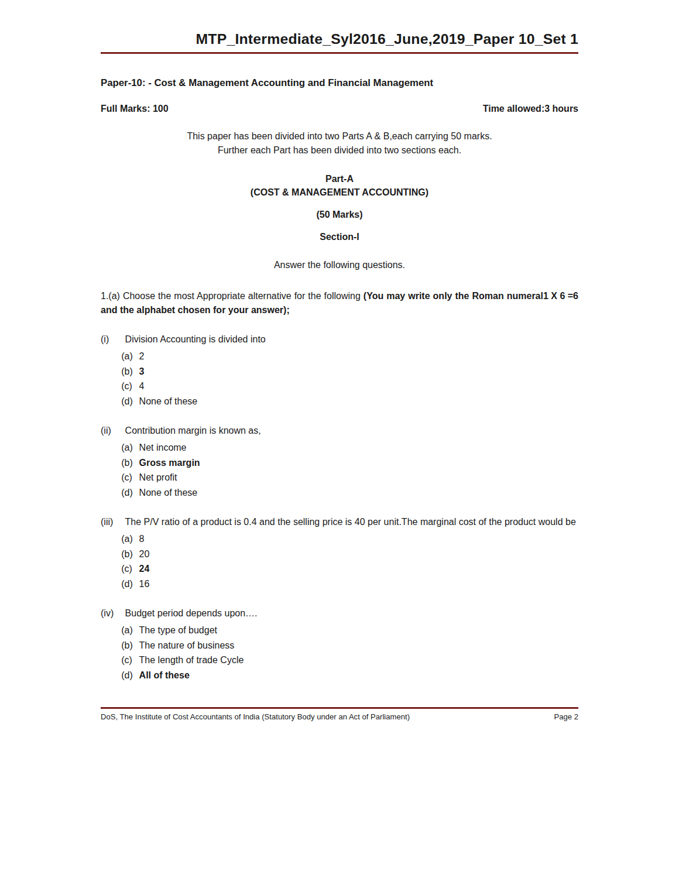MTP_Intermediate_Syl2016_June,2019_Paper 10_Set 1
Paper-10: - Cost & Management Accounting and Financial Management
Full Marks: 100 Time allowed:3 hours
This paper has been divided into two Parts A & B,each carrying 50 marks.
Further each Part has been divided into two sections each.
Part-A
(COST & MANAGEMENT ACCOUNTING)
(50 Marks)
Section-I
Answer the following questions.
1 X 6 =6 1.(a) Choose the most Appropriate alternative for the following (You may write only the Roman numeral and the alphabet chosen for your answer);
(i) Division Accounting is divided into
(a) 2
(b) 3
(c) 4
(d) None of these
(ii) Contribution margin is known as,
(a) Net income
(b) Gross margin
(c) Net profit
(d) None of these
(iii) The P/V ratio of a product is 0.4 and the selling price is 40 per unit.The marginal cost of the product would be
(a) 8
(b) 20
(c) 24
(d) 16
(iv) Budget period depends upon….
(a) The type of budget
(b) The nature of business
(c) The length of trade Cycle
(d) All of these
DoS, The Institute of Cost Accountants of India (Statutory Body under an Act of Parliament) Page 2